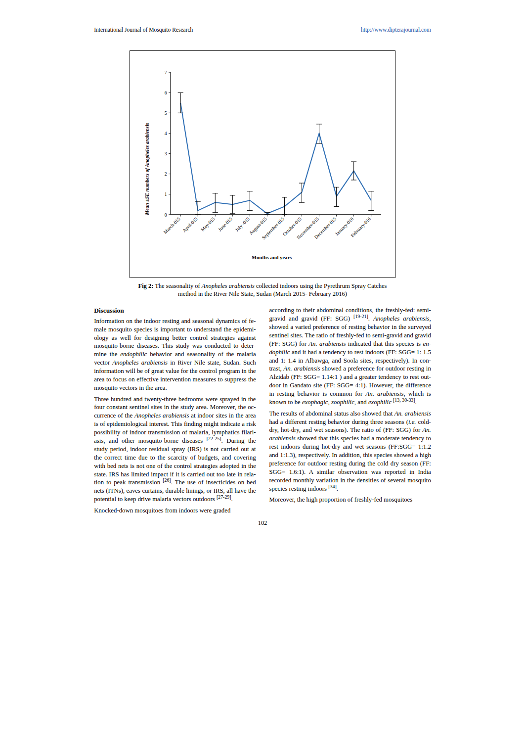International Journal of Mosquito Research http://www.dipterajournal.com
0 1 2 3 4 5 6 7 Mean ±SE numbers of Anopheles arabiensis March-015 April-015 May-015 June-015 July -015 August-015 September-015 October-015 November-015 December-015 January-016 February-016 Months and years
Fig 2: The seasonality of Anopheles arabiensis collected indoors using the Pyrethrum Spray Catches method in the River Nile State, Sudan (March 2015- February 2016)
Discussion
Information on the indoor resting and seasonal dynamics of female mosquito species is important to understand the epidemiology as well for designing better control strategies against mosquito-borne diseases. This study was conducted to determine the endophilic behavior and seasonality of the malaria vector Anopheles arabiensis in River Nile state, Sudan. Such information will be of great value for the control program in the area to focus on effective intervention measures to suppress the mosquito vectors in the area.
Three hundred and twenty-three bedrooms were sprayed in the four constant sentinel sites in the study area. Moreover, the occurrence of the Anopheles arabiensis at indoor sites in the area is of epidemiological interest. This finding might indicate a risk possibility of indoor transmission of malaria, lymphatics filariasis, and other mosquito-borne diseases [22-25]. During the study period, indoor residual spray (IRS) is not carried out at the correct time due to the scarcity of budgets, and covering with bed nets is not one of the control strategies adopted in the state. IRS has limited impact if it is carried out too late in relation to peak transmission [26]. The use of insecticides on bed nets (ITNs), eaves curtains, durable linings, or IRS, all have the potential to keep drive malaria vectors outdoors [27-29].
Knocked-down mosquitoes from indoors were graded
according to their abdominal conditions, the freshly-fed: semi-gravid and gravid (FF: SGG) [19-21]. Anopheles arabiensis, showed a varied preference of resting behavior in the surveyed sentinel sites. The ratio of freshly-fed to semi-gravid and gravid (FF: SGG) for An. arabiensis indicated that this species is endophilic and it had a tendency to rest indoors (FF: SGG= 1: 1.5 and 1: 1.4 in Albawga, and Soola sites, respectively). In contrast, An. arabiensis showed a preference for outdoor resting in Alzidab (FF: SGG= 1.14:1 ) and a greater tendency to rest outdoor in Gandato site (FF: SGG= 4:1). However, the difference in resting behavior is common for An. arabiensis, which is known to be exophagic, zoophilic, and exophilic [13, 30-33].
The results of abdominal status also showed that An. arabiensis had a different resting behavior during three seasons (i.e. cold-dry, hot-dry, and wet seasons). The ratio of (FF: SGG) for An. arabiensis showed that this species had a moderate tendency to rest indoors during hot-dry and wet seasons (FF:SGG= 1:1.2 and 1:1.3), respectively. In addition, this species showed a high preference for outdoor resting during the cold dry season (FF: SGG= 1.6:1). A similar observation was reported in India recorded monthly variation in the densities of several mosquito species resting indoors [34].
Moreover, the high proportion of freshly-fed mosquitoes
102